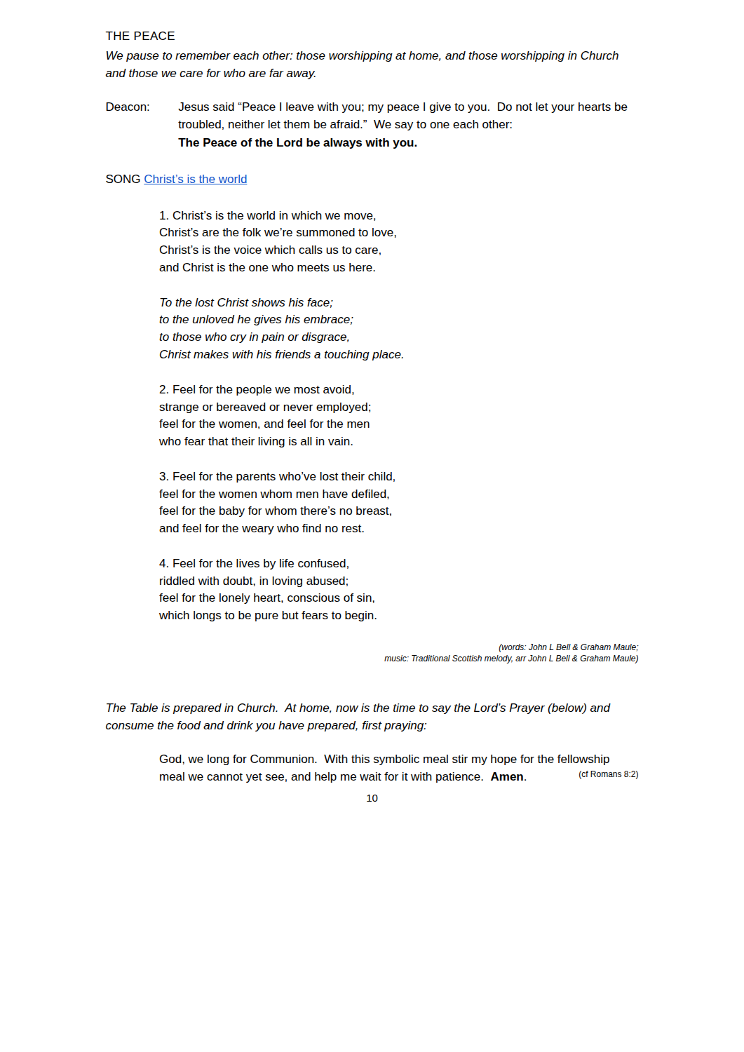THE PEACE
We pause to remember each other: those worshipping at home, and those worshipping in Church and those we care for who are far away.
Deacon:
Jesus said “Peace I leave with you; my peace I give to you. Do not let your hearts be troubled, neither let them be afraid.” We say to one each other:
The Peace of the Lord be always with you.
SONG Christ’s is the world
1. Christ’s is the world in which we move,
Christ’s are the folk we’re summoned to love,
Christ’s is the voice which calls us to care,
and Christ is the one who meets us here.
To the lost Christ shows his face;
to the unloved he gives his embrace;
to those who cry in pain or disgrace,
Christ makes with his friends a touching place.
2. Feel for the people we most avoid,
strange or bereaved or never employed;
feel for the women, and feel for the men
who fear that their living is all in vain.
3. Feel for the parents who’ve lost their child,
feel for the women whom men have defiled,
feel for the baby for whom there’s no breast,
and feel for the weary who find no rest.
4. Feel for the lives by life confused,
riddled with doubt, in loving abused;
feel for the lonely heart, conscious of sin,
which longs to be pure but fears to begin.
(words: John L Bell & Graham Maule;
music: Traditional Scottish melody, arr John L Bell & Graham Maule)
The Table is prepared in Church. At home, now is the time to say the Lord’s Prayer (below) and consume the food and drink you have prepared, first praying:
God, we long for Communion. With this symbolic meal stir my hope for the fellowship meal we cannot yet see, and help me wait for it with patience. Amen. (cf Romans 8:2)
10